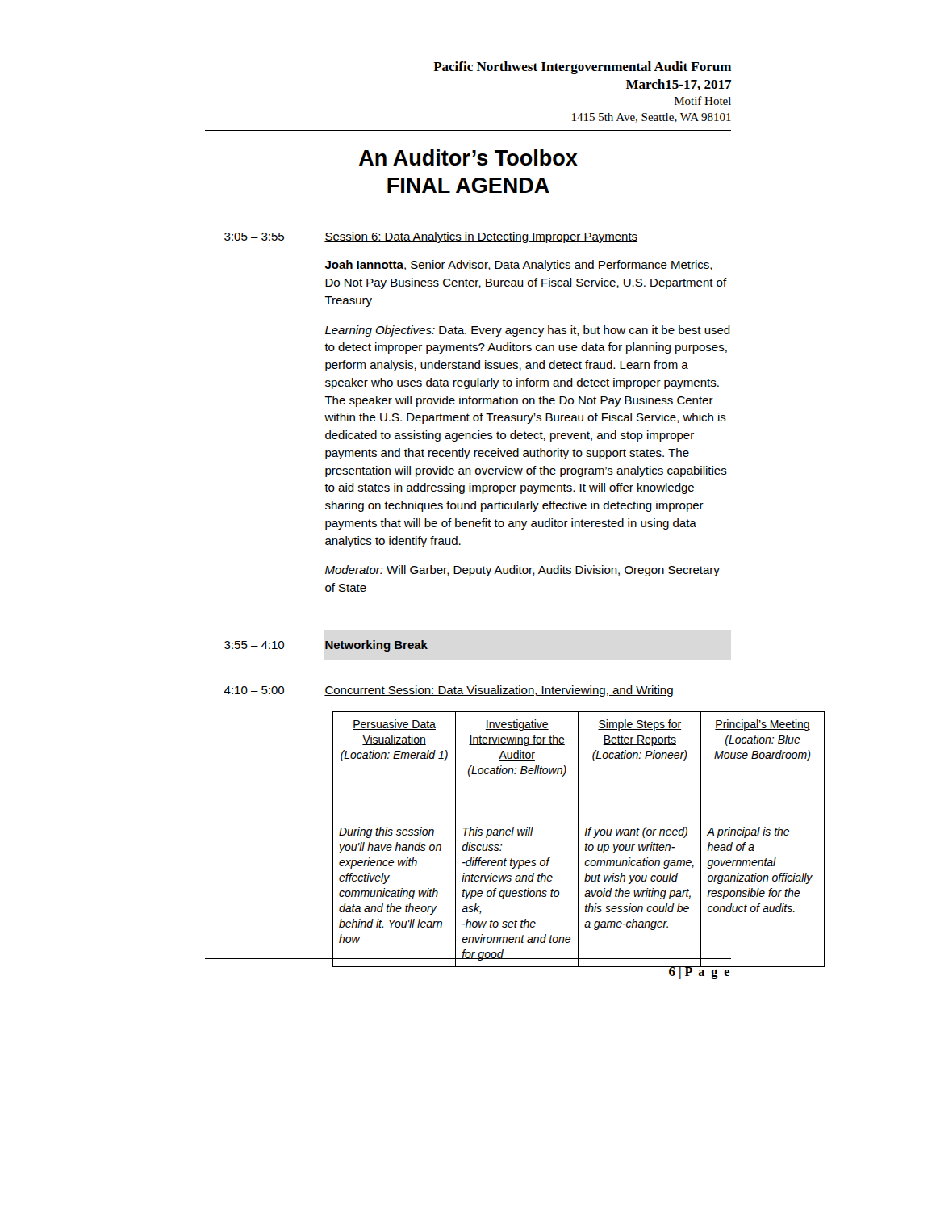Pacific Northwest Intergovernmental Audit Forum
March15-17, 2017
Motif Hotel
1415 5th Ave, Seattle, WA 98101
An Auditor’s ToolboxFINAL AGENDA
3:05 – 3:55
Session 6: Data Analytics in Detecting Improper Payments
Joah Iannotta, Senior Advisor, Data Analytics and Performance Metrics, Do Not Pay Business Center, Bureau of Fiscal Service, U.S. Department of Treasury
Learning Objectives: Data. Every agency has it, but how can it be best used to detect improper payments? Auditors can use data for planning purposes, perform analysis, understand issues, and detect fraud. Learn from a speaker who uses data regularly to inform and detect improper payments. The speaker will provide information on the Do Not Pay Business Center within the U.S. Department of Treasury’s Bureau of Fiscal Service, which is dedicated to assisting agencies to detect, prevent, and stop improper payments and that recently received authority to support states. The presentation will provide an overview of the program’s analytics capabilities to aid states in addressing improper payments. It will offer knowledge sharing on techniques found particularly effective in detecting improper payments that will be of benefit to any auditor interested in using data analytics to identify fraud.
Moderator: Will Garber, Deputy Auditor, Audits Division, Oregon Secretary of State
3:55 – 4:10
Networking Break
4:10 – 5:00
Concurrent Session: Data Visualization, Interviewing, and Writing
| Persuasive Data Visualization (Location: Emerald 1) | Investigative Interviewing for the Auditor (Location: Belltown) | Simple Steps for Better Reports (Location: Pioneer) | Principal’s Meeting (Location: Blue Mouse Boardroom) |
| During this session you'll have hands on experience with effectively communicating with data and the theory behind it. You'll learn how | This panel will discuss: -different types of interviews and the type of questions to ask, -how to set the environment and tone for good | If you want (or need) to up your written-communication game, but wish you could avoid the writing part, this session could be a game-changer. | A principal is the head of a governmental organization officially responsible for the conduct of audits. |
6 | P a g e